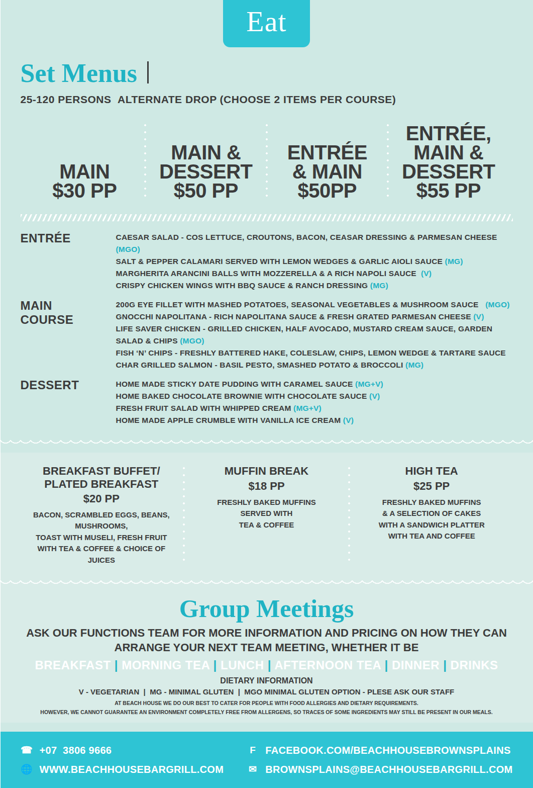Eat
Set Menus
25-120 Persons Alternate Drop (Choose 2 Items Per Course)
Main
$30 PP
Main &
Dessert
$50 PP
Entrée
& Main
$50PP
Entrée,
Main &
Dessert
$55 PP
Entrée
Caesar Salad - Cos Lettuce, Croutons, Bacon, Ceasar Dressing & Parmesan Cheese (MGO)
Salt & Pepper Calamari Served With Lemon Wedges & Garlic Aioli Sauce (MG)
Margherita Arancini Balls With Mozzerella & A Rich Napoli Sauce (V)
Crispy Chicken Wings With BBQ Sauce & Ranch Dressing (MG)
Main Course
200g Eye Fillet With Mashed Potatoes, Seasonal Vegetables & Mushroom Sauce (MGO)
Gnocchi Napolitana - Rich Napolitana Sauce & Fresh Grated Parmesan Cheese (V)
Life Saver Chicken - Grilled Chicken, Half Avocado, Mustard Cream Sauce, Garden Salad & Chips (MGO)
Fish ‘N’ Chips - Freshly Battered Hake, Coleslaw, Chips, Lemon Wedge & Tartare Sauce
Char Grilled Salmon - Basil Pesto, Smashed Potato & Broccoli (MG)
Dessert
Home Made Sticky Date Pudding With Caramel Sauce (MG+V)
Home Baked Chocolate Brownie With Chocolate Sauce (V)
Fresh Fruit Salad With Whipped Cream (MG+V)
Home Made Apple Crumble With Vanilla Ice Cream (V)
Breakfast Buffet/
Plated Breakfast
$20 PP
Bacon, Scrambled Eggs, Beans, Mushrooms,
Toast With Museli, Fresh Fruit
With Tea & Coffee & Choice Of Juices
Muffin Break
$18 PP
Freshly Baked Muffins
Served With
Tea & Coffee
High Tea
$25 PP
Freshly Baked Muffins
& A Selection Of Cakes
With A Sandwich Platter
With Tea And Coffee
Group Meetings
Ask Our Functions Team For More Information And Pricing On How They Can
Arrange Your Next Team Meeting, Whether It Be
Breakfast | Morning Tea | Lunch | Afternoon Tea | Dinner | Drinks
Dietary Information
V - Vegetarian | MG - Minimal Gluten | MGO Minimal Gluten Option - Plese Ask Our Staff
At Beach House We Do Our Best To Cater For People With Food Allergies And Dietary Requirements.
However, We Cannot Guarantee An Environment Completely Free From Allergens, So Traces Of Some Ingredients May Still Be Present In Our Meals.
☎+07 3806 9666
🌐www.beachhousebargrill.com
ffacebook.com/beachhousebrownsplains
✉brownsplains@beachhousebargrill.com